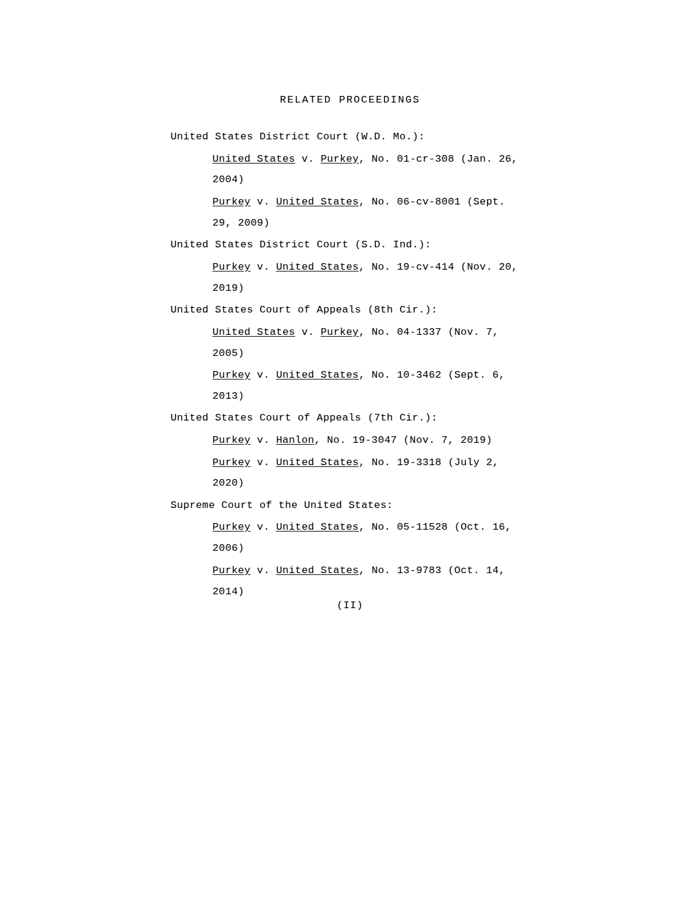RELATED PROCEEDINGS
United States District Court (W.D. Mo.):
United States v. Purkey, No. 01-cr-308 (Jan. 26, 2004)
Purkey v. United States, No. 06-cv-8001 (Sept. 29, 2009)
United States District Court (S.D. Ind.):
Purkey v. United States, No. 19-cv-414 (Nov. 20, 2019)
United States Court of Appeals (8th Cir.):
United States v. Purkey, No. 04-1337 (Nov. 7, 2005)
Purkey v. United States, No. 10-3462 (Sept. 6, 2013)
United States Court of Appeals (7th Cir.):
Purkey v. Hanlon, No. 19-3047 (Nov. 7, 2019)
Purkey v. United States, No. 19-3318 (July 2, 2020)
Supreme Court of the United States:
Purkey v. United States, No. 05-11528 (Oct. 16, 2006)
Purkey v. United States, No. 13-9783 (Oct. 14, 2014)
(II)